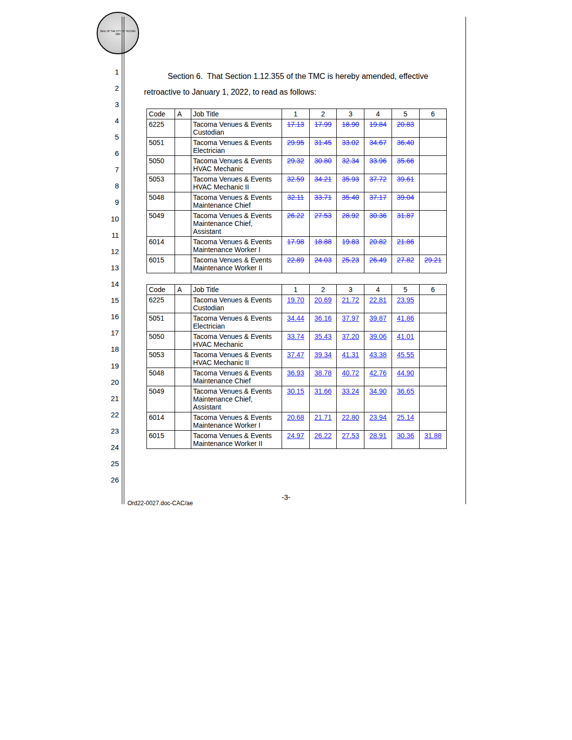SEAL OF THE CITY OF TACOMA
1884
1
2
3
4
5
6
7
8
9
10
11
12
13
14
15
16
17
18
19
20
21
22
23
24
25
26
Section 6. That Section 1.12.355 of the TMC is hereby amended, effective retroactive to January 1, 2022, to read as follows:
| Code | A | Job Title | 1 | 2 | 3 | 4 | 5 | 6 |
| --- | --- | --- | --- | --- | --- | --- | --- | --- |
| 6225 | | Tacoma Venues & Events Custodian | 17.13 | 17.99 | 18.90 | 19.84 | 20.83 | |
| 5051 | | Tacoma Venues & Events Electrician | 29.95 | 31.45 | 33.02 | 34.67 | 36.40 | |
| 5050 | | Tacoma Venues & Events HVAC Mechanic | 29.32 | 30.80 | 32.34 | 33.96 | 35.66 | |
| 5053 | | Tacoma Venues & Events HVAC Mechanic II | 32.59 | 34.21 | 35.93 | 37.72 | 39.61 | |
| 5048 | | Tacoma Venues & Events Maintenance Chief | 32.11 | 33.71 | 35.40 | 37.17 | 39.04 | |
| 5049 | | Tacoma Venues & Events Maintenance Chief, Assistant | 26.22 | 27.53 | 28.92 | 30.36 | 31.87 | |
| 6014 | | Tacoma Venues & Events Maintenance Worker I | 17.98 | 18.88 | 19.83 | 20.82 | 21.86 | |
| 6015 | | Tacoma Venues & Events Maintenance Worker II | 22.89 | 24.03 | 25.23 | 26.49 | 27.82 | 29.21 |
| Code | A | Job Title | 1 | 2 | 3 | 4 | 5 | 6 |
| --- | --- | --- | --- | --- | --- | --- | --- | --- |
| 6225 | | Tacoma Venues & Events Custodian | 19.70 | 20.69 | 21.72 | 22.81 | 23.95 | |
| 5051 | | Tacoma Venues & Events Electrician | 34.44 | 36.16 | 37.97 | 39.87 | 41.86 | |
| 5050 | | Tacoma Venues & Events HVAC Mechanic | 33.74 | 35.43 | 37.20 | 39.06 | 41.01 | |
| 5053 | | Tacoma Venues & Events HVAC Mechanic II | 37.47 | 39.34 | 41.31 | 43.38 | 45.55 | |
| 5048 | | Tacoma Venues & Events Maintenance Chief | 36.93 | 38.78 | 40.72 | 42.76 | 44.90 | |
| 5049 | | Tacoma Venues & Events Maintenance Chief, Assistant | 30.15 | 31.66 | 33.24 | 34.90 | 36.65 | |
| 6014 | | Tacoma Venues & Events Maintenance Worker I | 20.68 | 21.71 | 22.80 | 23.94 | 25.14 | |
| 6015 | | Tacoma Venues & Events Maintenance Worker II | 24.97 | 26.22 | 27.53 | 28.91 | 30.36 | 31.88 |
-3-
Ord22-0027.doc-CAC/ae